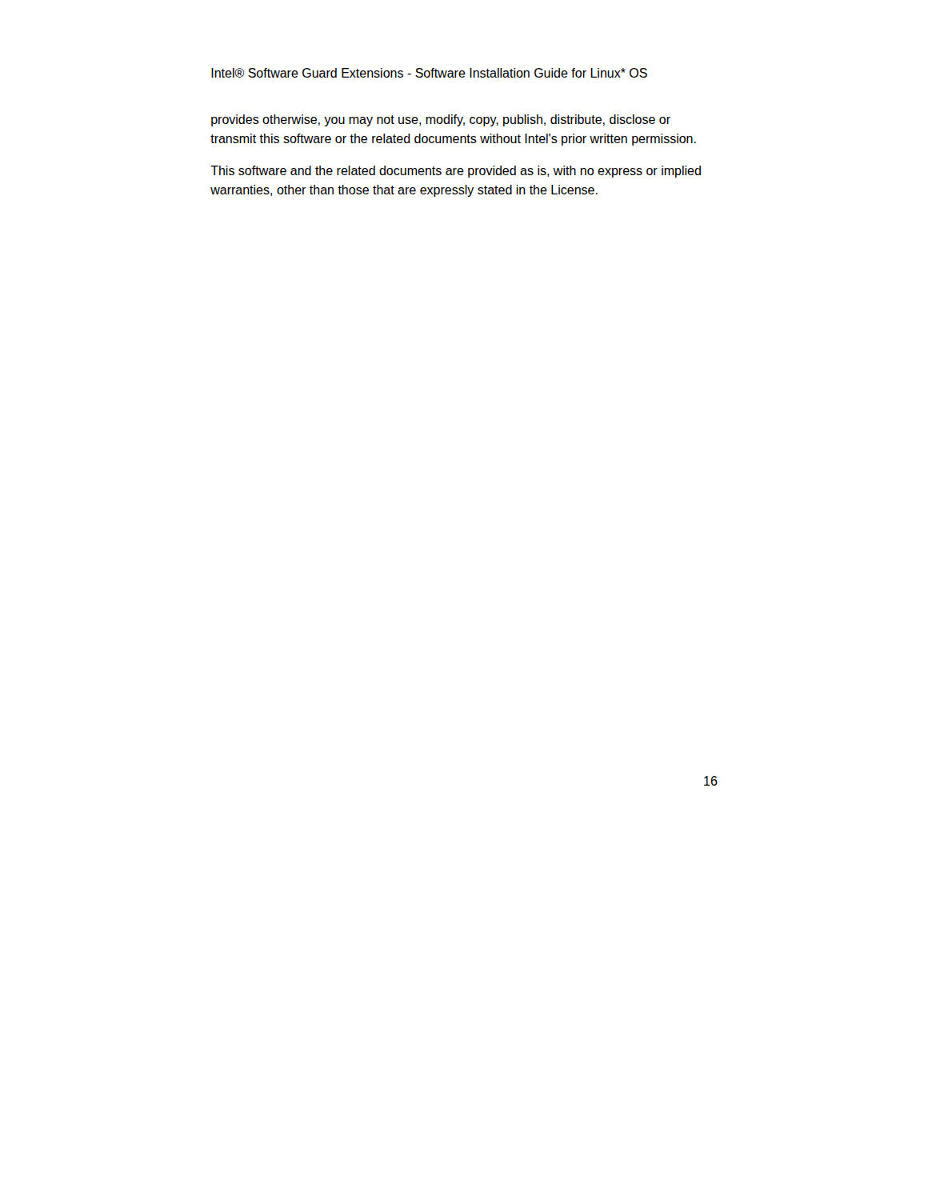Intel® Software Guard Extensions - Software Installation Guide for Linux* OS
provides otherwise, you may not use, modify, copy, publish, distribute, disclose or transmit this software or the related documents without Intel's prior written permission.
This software and the related documents are provided as is, with no express or implied warranties, other than those that are expressly stated in the License.
16